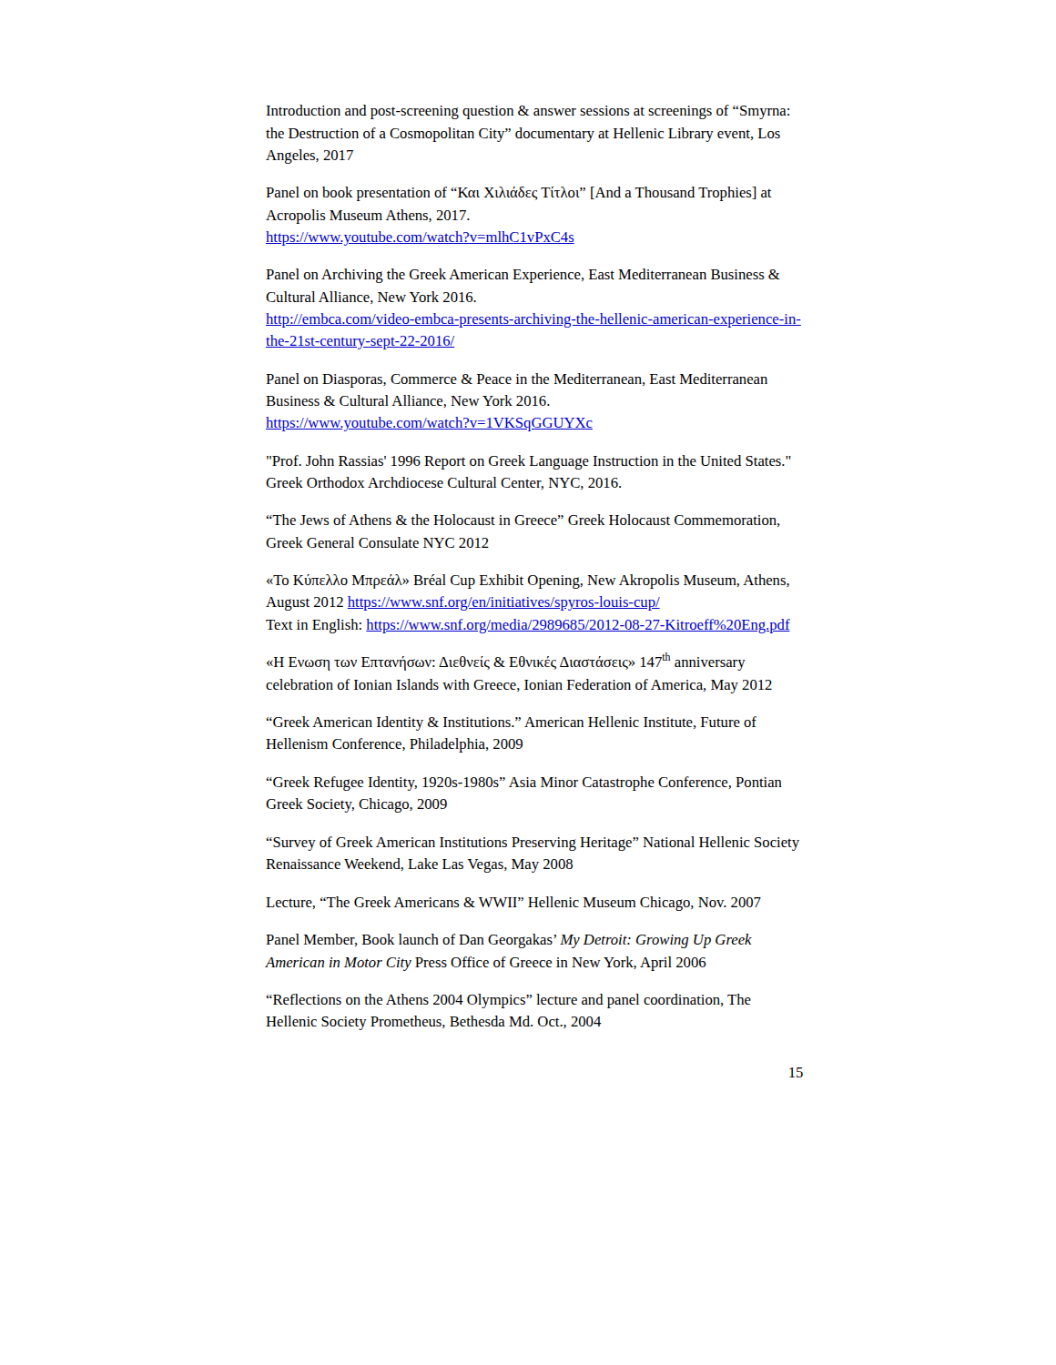Introduction and post-screening question & answer sessions at screenings of “Smyrna: the Destruction of a Cosmopolitan City” documentary at Hellenic Library event, Los Angeles, 2017
Panel on book presentation of “Και Χιλιάδες Τίτλοι” [And a Thousand Trophies] at Acropolis Museum Athens, 2017.
https://www.youtube.com/watch?v=mlhC1vPxC4s
Panel on Archiving the Greek American Experience, East Mediterranean Business & Cultural Alliance, New York 2016.
http://embca.com/video-embca-presents-archiving-the-hellenic-american-experience-in-the-21st-century-sept-22-2016/
Panel on Diasporas, Commerce & Peace in the Mediterranean, East Mediterranean Business & Cultural Alliance, New York 2016.
https://www.youtube.com/watch?v=1VKSqGGUYXc
"Prof. John Rassias' 1996 Report on Greek Language Instruction in the United States." Greek Orthodox Archdiocese Cultural Center, NYC, 2016.
“The Jews of Athens & the Holocaust in Greece” Greek Holocaust Commemoration, Greek General Consulate NYC 2012
«Το Κύπελλο Μπρεάλ» Bréal Cup Exhibit Opening, New Akropolis Museum, Athens, August 2012 https://www.snf.org/en/initiatives/spyros-louis-cup/
Text in English: https://www.snf.org/media/2989685/2012-08-27-Kitroeff%20Eng.pdf
«Η Ενωση των Επτανήσων: Διεθνείς & Εθνικές Διαστάσεις» 147th anniversary celebration of Ionian Islands with Greece, Ionian Federation of America, May 2012
“Greek American Identity & Institutions.” American Hellenic Institute, Future of Hellenism Conference, Philadelphia, 2009
“Greek Refugee Identity, 1920s-1980s” Asia Minor Catastrophe Conference, Pontian Greek Society, Chicago, 2009
“Survey of Greek American Institutions Preserving Heritage” National Hellenic Society Renaissance Weekend, Lake Las Vegas, May 2008
Lecture, “The Greek Americans & WWII” Hellenic Museum Chicago, Nov. 2007
Panel Member, Book launch of Dan Georgakas’ My Detroit: Growing Up Greek American in Motor City Press Office of Greece in New York, April 2006
“Reflections on the Athens 2004 Olympics” lecture and panel coordination, The Hellenic Society Prometheus, Bethesda Md. Oct., 2004
15